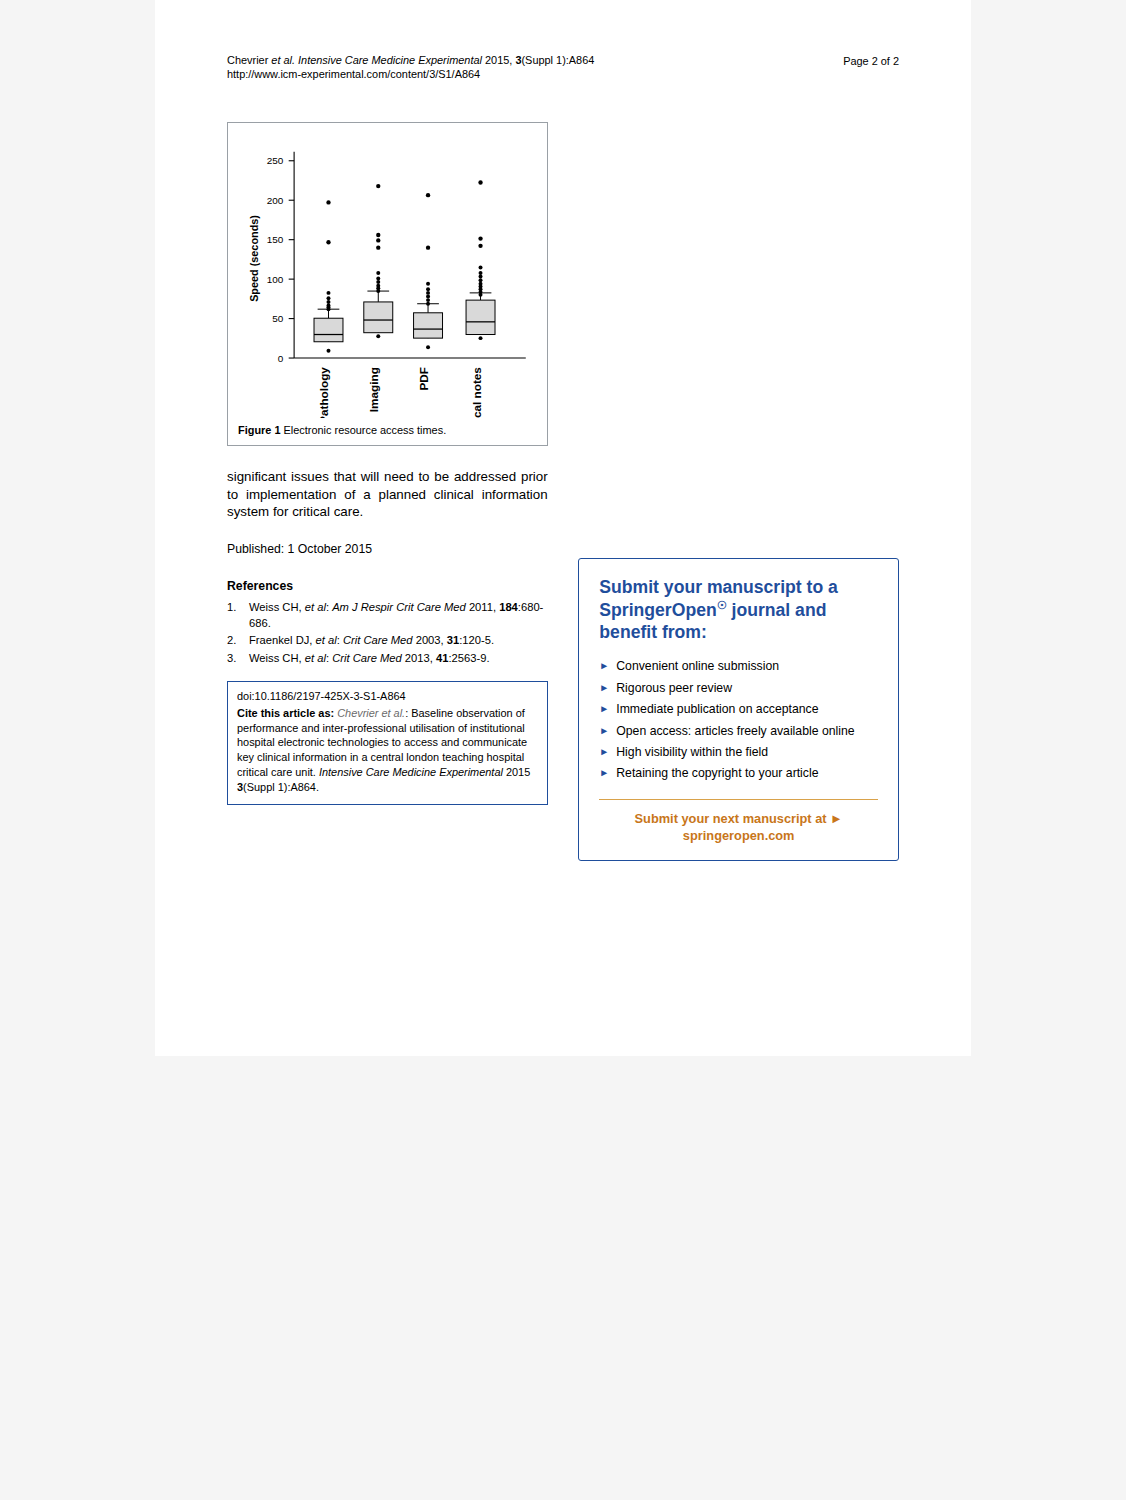Chevrier et al. Intensive Care Medicine Experimental 2015, 3(Suppl 1):A864
http://www.icm-experimental.com/content/3/S1/A864
Page 2 of 2
0 50 100 150 200 250 Speed (seconds) Pathology Imaging PDF Clinical notes
Figure 1 Electronic resource access times.
significant issues that will need to be addressed prior to implementation of a planned clinical information system for critical care.
Published: 1 October 2015
References
1. Weiss CH, et al: Am J Respir Crit Care Med 2011, 184:680-686.
2. Fraenkel DJ, et al: Crit Care Med 2003, 31:120-5.
3. Weiss CH, et al: Crit Care Med 2013, 41:2563-9.
doi:10.1186/2197-425X-3-S1-A864
Cite this article as: Chevrier et al.: Baseline observation of performance and inter-professional utilisation of institutional hospital electronic technologies to access and communicate key clinical information in a central london teaching hospital critical care unit. Intensive Care Medicine Experimental 2015 3(Suppl 1):A864.
Submit your manuscript to a SpringerOpen☉ journal and benefit from:
Convenient online submission
Rigorous peer review
Immediate publication on acceptance
Open access: articles freely available online
High visibility within the field
Retaining the copyright to your article
Submit your next manuscript at ► springeropen.com